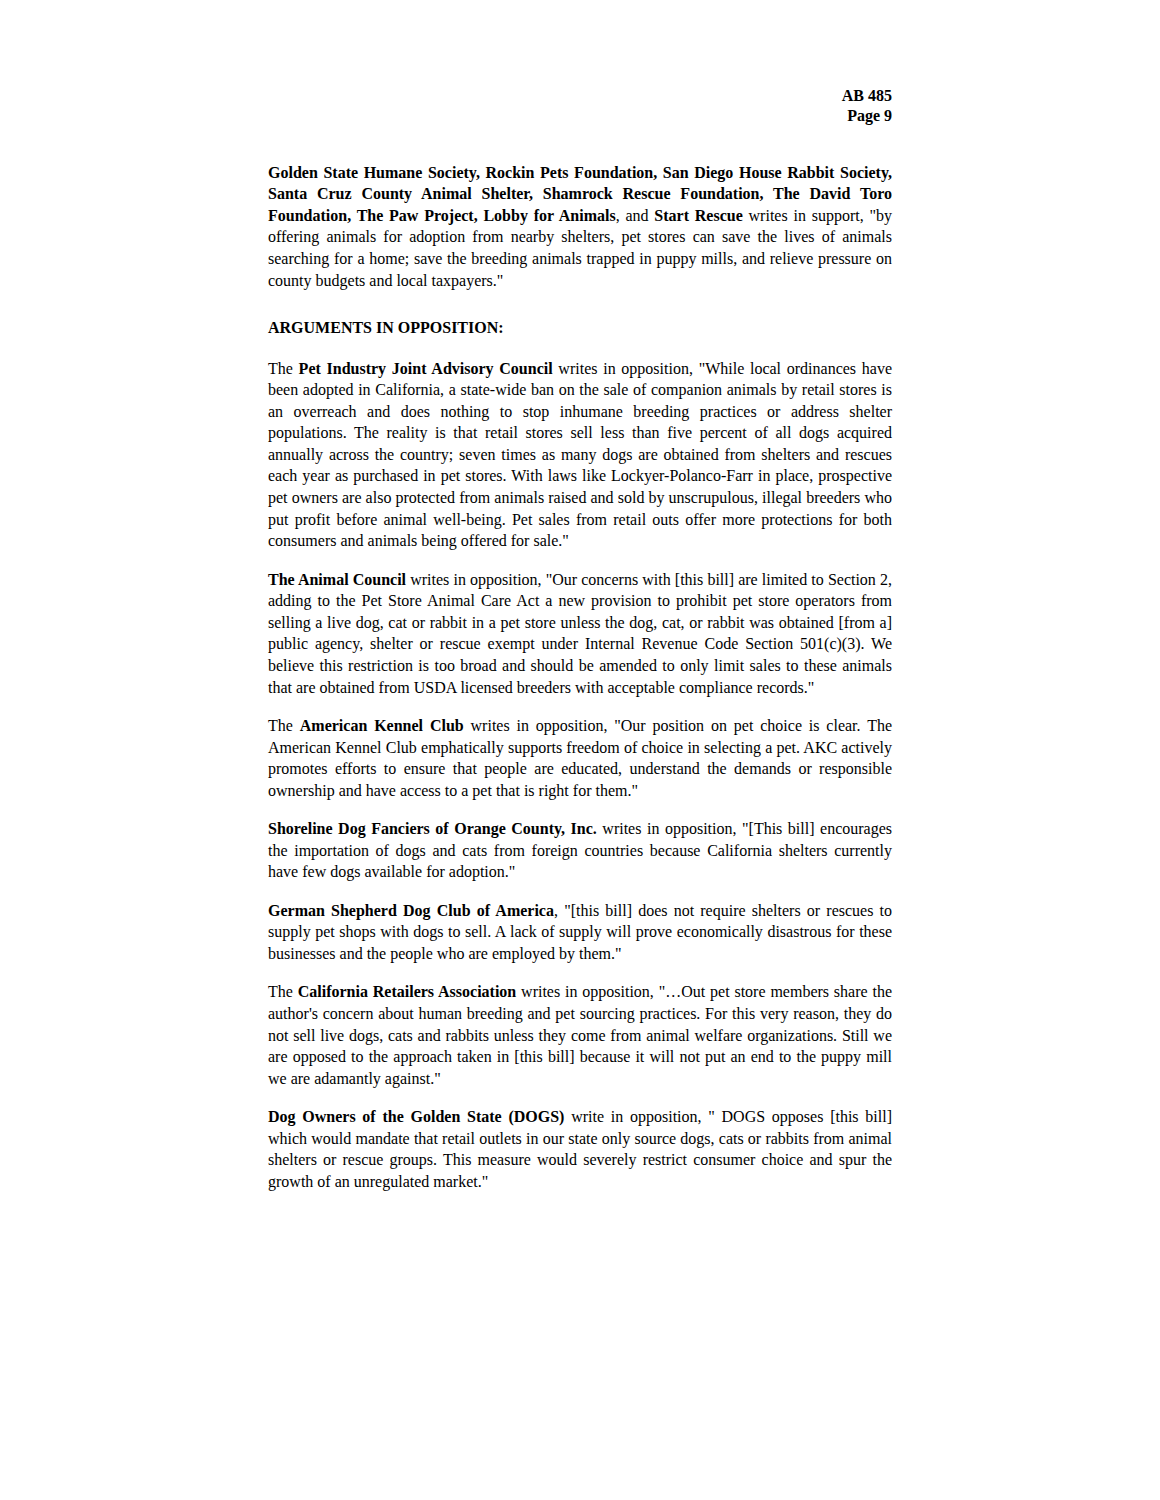AB 485
Page 9
Golden State Humane Society, Rockin Pets Foundation, San Diego House Rabbit Society, Santa Cruz County Animal Shelter, Shamrock Rescue Foundation, The David Toro Foundation, The Paw Project, Lobby for Animals, and Start Rescue writes in support, "by offering animals for adoption from nearby shelters, pet stores can save the lives of animals searching for a home; save the breeding animals trapped in puppy mills, and relieve pressure on county budgets and local taxpayers."
ARGUMENTS IN OPPOSITION:
The Pet Industry Joint Advisory Council writes in opposition, "While local ordinances have been adopted in California, a state-wide ban on the sale of companion animals by retail stores is an overreach and does nothing to stop inhumane breeding practices or address shelter populations. The reality is that retail stores sell less than five percent of all dogs acquired annually across the country; seven times as many dogs are obtained from shelters and rescues each year as purchased in pet stores. With laws like Lockyer-Polanco-Farr in place, prospective pet owners are also protected from animals raised and sold by unscrupulous, illegal breeders who put profit before animal well-being. Pet sales from retail outs offer more protections for both consumers and animals being offered for sale."
The Animal Council writes in opposition, "Our concerns with [this bill] are limited to Section 2, adding to the Pet Store Animal Care Act a new provision to prohibit pet store operators from selling a live dog, cat or rabbit in a pet store unless the dog, cat, or rabbit was obtained [from a] public agency, shelter or rescue exempt under Internal Revenue Code Section 501(c)(3). We believe this restriction is too broad and should be amended to only limit sales to these animals that are obtained from USDA licensed breeders with acceptable compliance records."
The American Kennel Club writes in opposition, "Our position on pet choice is clear. The American Kennel Club emphatically supports freedom of choice in selecting a pet. AKC actively promotes efforts to ensure that people are educated, understand the demands or responsible ownership and have access to a pet that is right for them."
Shoreline Dog Fanciers of Orange County, Inc. writes in opposition, "[This bill] encourages the importation of dogs and cats from foreign countries because California shelters currently have few dogs available for adoption."
German Shepherd Dog Club of America, "[this bill] does not require shelters or rescues to supply pet shops with dogs to sell. A lack of supply will prove economically disastrous for these businesses and the people who are employed by them."
The California Retailers Association writes in opposition, "…Out pet store members share the author's concern about human breeding and pet sourcing practices. For this very reason, they do not sell live dogs, cats and rabbits unless they come from animal welfare organizations. Still we are opposed to the approach taken in [this bill] because it will not put an end to the puppy mill we are adamantly against."
Dog Owners of the Golden State (DOGS) write in opposition, " DOGS opposes [this bill] which would mandate that retail outlets in our state only source dogs, cats or rabbits from animal shelters or rescue groups. This measure would severely restrict consumer choice and spur the growth of an unregulated market."